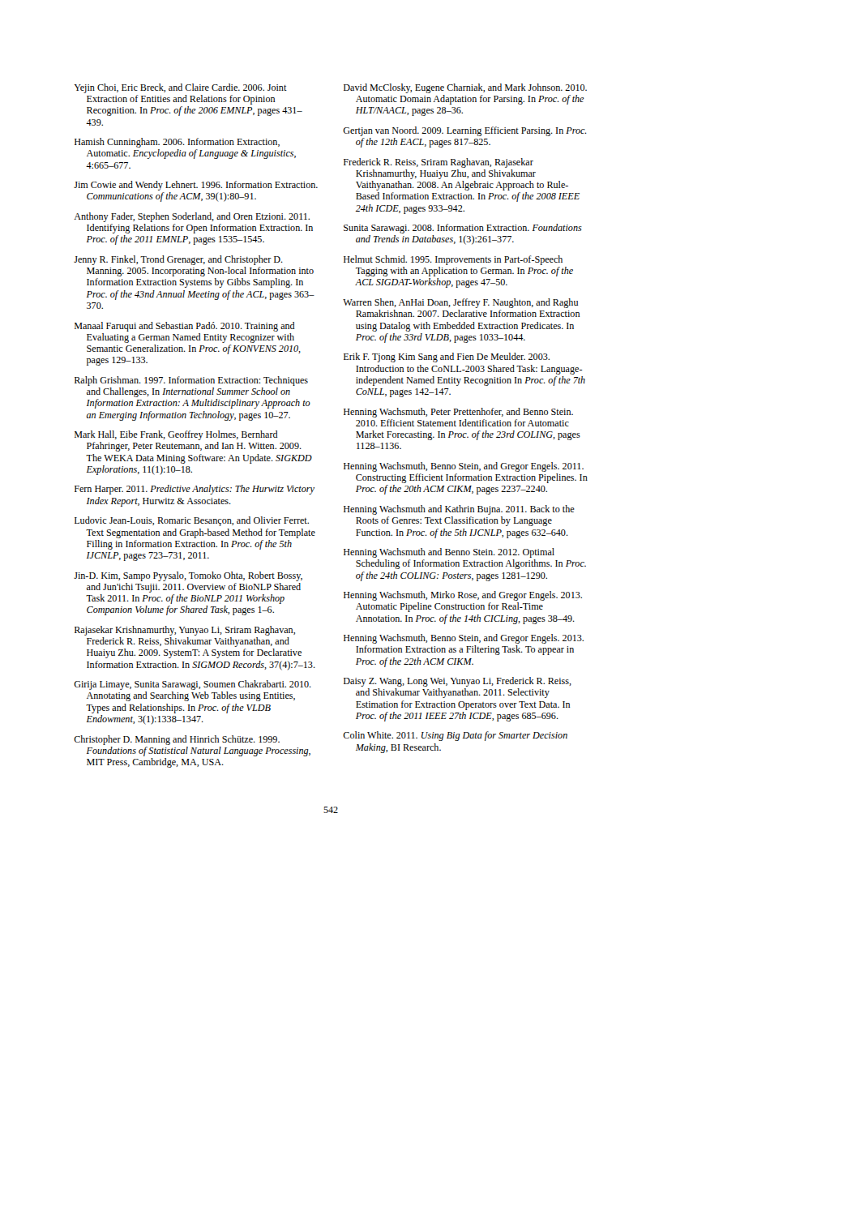Yejin Choi, Eric Breck, and Claire Cardie. 2006. Joint Extraction of Entities and Relations for Opinion Recognition. In Proc. of the 2006 EMNLP, pages 431–439.
Hamish Cunningham. 2006. Information Extraction, Automatic. Encyclopedia of Language & Linguistics, 4:665–677.
Jim Cowie and Wendy Lehnert. 1996. Information Extraction. Communications of the ACM, 39(1):80–91.
Anthony Fader, Stephen Soderland, and Oren Etzioni. 2011. Identifying Relations for Open Information Extraction. In Proc. of the 2011 EMNLP, pages 1535–1545.
Jenny R. Finkel, Trond Grenager, and Christopher D. Manning. 2005. Incorporating Non-local Information into Information Extraction Systems by Gibbs Sampling. In Proc. of the 43nd Annual Meeting of the ACL, pages 363–370.
Manaal Faruqui and Sebastian Padó. 2010. Training and Evaluating a German Named Entity Recognizer with Semantic Generalization. In Proc. of KONVENS 2010, pages 129–133.
Ralph Grishman. 1997. Information Extraction: Techniques and Challenges, In International Summer School on Information Extraction: A Multidisciplinary Approach to an Emerging Information Technology, pages 10–27.
Mark Hall, Eibe Frank, Geoffrey Holmes, Bernhard Pfahringer, Peter Reutemann, and Ian H. Witten. 2009. The WEKA Data Mining Software: An Update. SIGKDD Explorations, 11(1):10–18.
Fern Harper. 2011. Predictive Analytics: The Hurwitz Victory Index Report, Hurwitz & Associates.
Ludovic Jean-Louis, Romaric Besançon, and Olivier Ferret. Text Segmentation and Graph-based Method for Template Filling in Information Extraction. In Proc. of the 5th IJCNLP, pages 723–731, 2011.
Jin-D. Kim, Sampo Pyysalo, Tomoko Ohta, Robert Bossy, and Jun'ichi Tsujii. 2011. Overview of BioNLP Shared Task 2011. In Proc. of the BioNLP 2011 Workshop Companion Volume for Shared Task, pages 1–6.
Rajasekar Krishnamurthy, Yunyao Li, Sriram Raghavan, Frederick R. Reiss, Shivakumar Vaithyanathan, and Huaiyu Zhu. 2009. SystemT: A System for Declarative Information Extraction. In SIGMOD Records, 37(4):7–13.
Girija Limaye, Sunita Sarawagi, Soumen Chakrabarti. 2010. Annotating and Searching Web Tables using Entities, Types and Relationships. In Proc. of the VLDB Endowment, 3(1):1338–1347.
Christopher D. Manning and Hinrich Schütze. 1999. Foundations of Statistical Natural Language Processing, MIT Press, Cambridge, MA, USA.
David McClosky, Eugene Charniak, and Mark Johnson. 2010. Automatic Domain Adaptation for Parsing. In Proc. of the HLT/NAACL, pages 28–36.
Gertjan van Noord. 2009. Learning Efficient Parsing. In Proc. of the 12th EACL, pages 817–825.
Frederick R. Reiss, Sriram Raghavan, Rajasekar Krishnamurthy, Huaiyu Zhu, and Shivakumar Vaithyanathan. 2008. An Algebraic Approach to Rule-Based Information Extraction. In Proc. of the 2008 IEEE 24th ICDE, pages 933–942.
Sunita Sarawagi. 2008. Information Extraction. Foundations and Trends in Databases, 1(3):261–377.
Helmut Schmid. 1995. Improvements in Part-of-Speech Tagging with an Application to German. In Proc. of the ACL SIGDAT-Workshop, pages 47–50.
Warren Shen, AnHai Doan, Jeffrey F. Naughton, and Raghu Ramakrishnan. 2007. Declarative Information Extraction using Datalog with Embedded Extraction Predicates. In Proc. of the 33rd VLDB, pages 1033–1044.
Erik F. Tjong Kim Sang and Fien De Meulder. 2003. Introduction to the CoNLL-2003 Shared Task: Language-independent Named Entity Recognition In Proc. of the 7th CoNLL, pages 142–147.
Henning Wachsmuth, Peter Prettenhofer, and Benno Stein. 2010. Efficient Statement Identification for Automatic Market Forecasting. In Proc. of the 23rd COLING, pages 1128–1136.
Henning Wachsmuth, Benno Stein, and Gregor Engels. 2011. Constructing Efficient Information Extraction Pipelines. In Proc. of the 20th ACM CIKM, pages 2237–2240.
Henning Wachsmuth and Kathrin Bujna. 2011. Back to the Roots of Genres: Text Classification by Language Function. In Proc. of the 5th IJCNLP, pages 632–640.
Henning Wachsmuth and Benno Stein. 2012. Optimal Scheduling of Information Extraction Algorithms. In Proc. of the 24th COLING: Posters, pages 1281–1290.
Henning Wachsmuth, Mirko Rose, and Gregor Engels. 2013. Automatic Pipeline Construction for Real-Time Annotation. In Proc. of the 14th CICLing, pages 38–49.
Henning Wachsmuth, Benno Stein, and Gregor Engels. 2013. Information Extraction as a Filtering Task. To appear in Proc. of the 22th ACM CIKM.
Daisy Z. Wang, Long Wei, Yunyao Li, Frederick R. Reiss, and Shivakumar Vaithyanathan. 2011. Selectivity Estimation for Extraction Operators over Text Data. In Proc. of the 2011 IEEE 27th ICDE, pages 685–696.
Colin White. 2011. Using Big Data for Smarter Decision Making, BI Research.
542